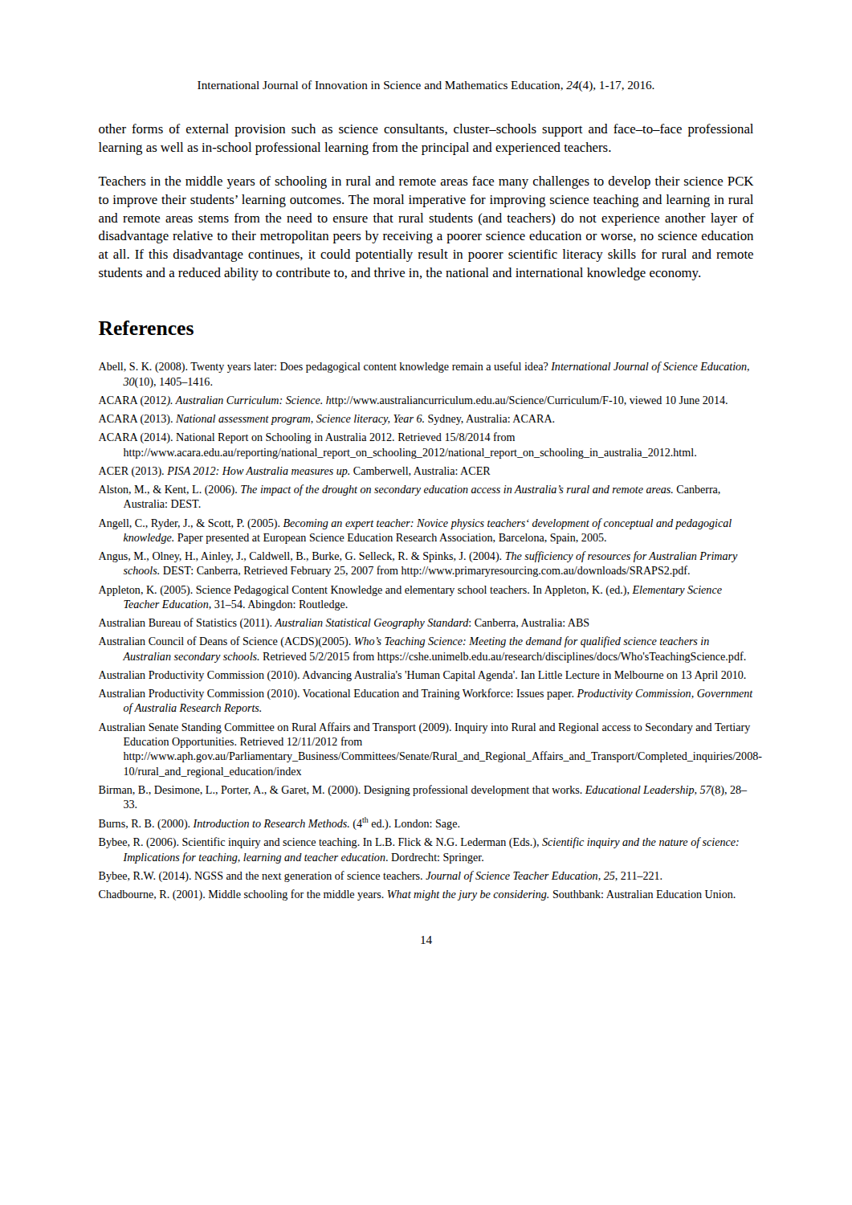International Journal of Innovation in Science and Mathematics Education, 24(4), 1-17, 2016.
other forms of external provision such as science consultants, cluster–schools support and face–to–face professional learning as well as in-school professional learning from the principal and experienced teachers.
Teachers in the middle years of schooling in rural and remote areas face many challenges to develop their science PCK to improve their students’ learning outcomes. The moral imperative for improving science teaching and learning in rural and remote areas stems from the need to ensure that rural students (and teachers) do not experience another layer of disadvantage relative to their metropolitan peers by receiving a poorer science education or worse, no science education at all. If this disadvantage continues, it could potentially result in poorer scientific literacy skills for rural and remote students and a reduced ability to contribute to, and thrive in, the national and international knowledge economy.
References
Abell, S. K. (2008). Twenty years later: Does pedagogical content knowledge remain a useful idea? International Journal of Science Education, 30(10), 1405–1416.
ACARA (2012). Australian Curriculum: Science. http://www.australiancurriculum.edu.au/Science/Curriculum/F-10, viewed 10 June 2014.
ACARA (2013). National assessment program, Science literacy, Year 6. Sydney, Australia: ACARA.
ACARA (2014). National Report on Schooling in Australia 2012. Retrieved 15/8/2014 from http://www.acara.edu.au/reporting/national_report_on_schooling_2012/national_report_on_schooling_in_australia_2012.html.
ACER (2013). PISA 2012: How Australia measures up. Camberwell, Australia: ACER
Alston, M., & Kent, L. (2006). The impact of the drought on secondary education access in Australia’s rural and remote areas. Canberra, Australia: DEST.
Angell, C., Ryder, J., & Scott, P. (2005). Becoming an expert teacher: Novice physics teachers‘ development of conceptual and pedagogical knowledge. Paper presented at European Science Education Research Association, Barcelona, Spain, 2005.
Angus, M., Olney, H., Ainley, J., Caldwell, B., Burke, G. Selleck, R. & Spinks, J. (2004). The sufficiency of resources for Australian Primary schools. DEST: Canberra, Retrieved February 25, 2007 from http://www.primaryresourcing.com.au/downloads/SRAPS2.pdf.
Appleton, K. (2005). Science Pedagogical Content Knowledge and elementary school teachers. In Appleton, K. (ed.), Elementary Science Teacher Education, 31–54. Abingdon: Routledge.
Australian Bureau of Statistics (2011). Australian Statistical Geography Standard: Canberra, Australia: ABS
Australian Council of Deans of Science (ACDS)(2005). Who’s Teaching Science: Meeting the demand for qualified science teachers in Australian secondary schools. Retrieved 5/2/2015 from https://cshe.unimelb.edu.au/research/disciplines/docs/Who'sTeachingScience.pdf.
Australian Productivity Commission (2010). Advancing Australia's 'Human Capital Agenda'. Ian Little Lecture in Melbourne on 13 April 2010.
Australian Productivity Commission (2010). Vocational Education and Training Workforce: Issues paper. Productivity Commission, Government of Australia Research Reports.
Australian Senate Standing Committee on Rural Affairs and Transport (2009). Inquiry into Rural and Regional access to Secondary and Tertiary Education Opportunities. Retrieved 12/11/2012 from http://www.aph.gov.au/Parliamentary_Business/Committees/Senate/Rural_and_Regional_Affairs_and_Transport/Completed_inquiries/2008-10/rural_and_regional_education/index
Birman, B., Desimone, L., Porter, A., & Garet, M. (2000). Designing professional development that works. Educational Leadership, 57(8), 28–33.
Burns, R. B. (2000). Introduction to Research Methods. (4th ed.). London: Sage.
Bybee, R. (2006). Scientific inquiry and science teaching. In L.B. Flick & N.G. Lederman (Eds.), Scientific inquiry and the nature of science: Implications for teaching, learning and teacher education. Dordrecht: Springer.
Bybee, R.W. (2014). NGSS and the next generation of science teachers. Journal of Science Teacher Education, 25, 211–221.
Chadbourne, R. (2001). Middle schooling for the middle years. What might the jury be considering. Southbank: Australian Education Union.
14